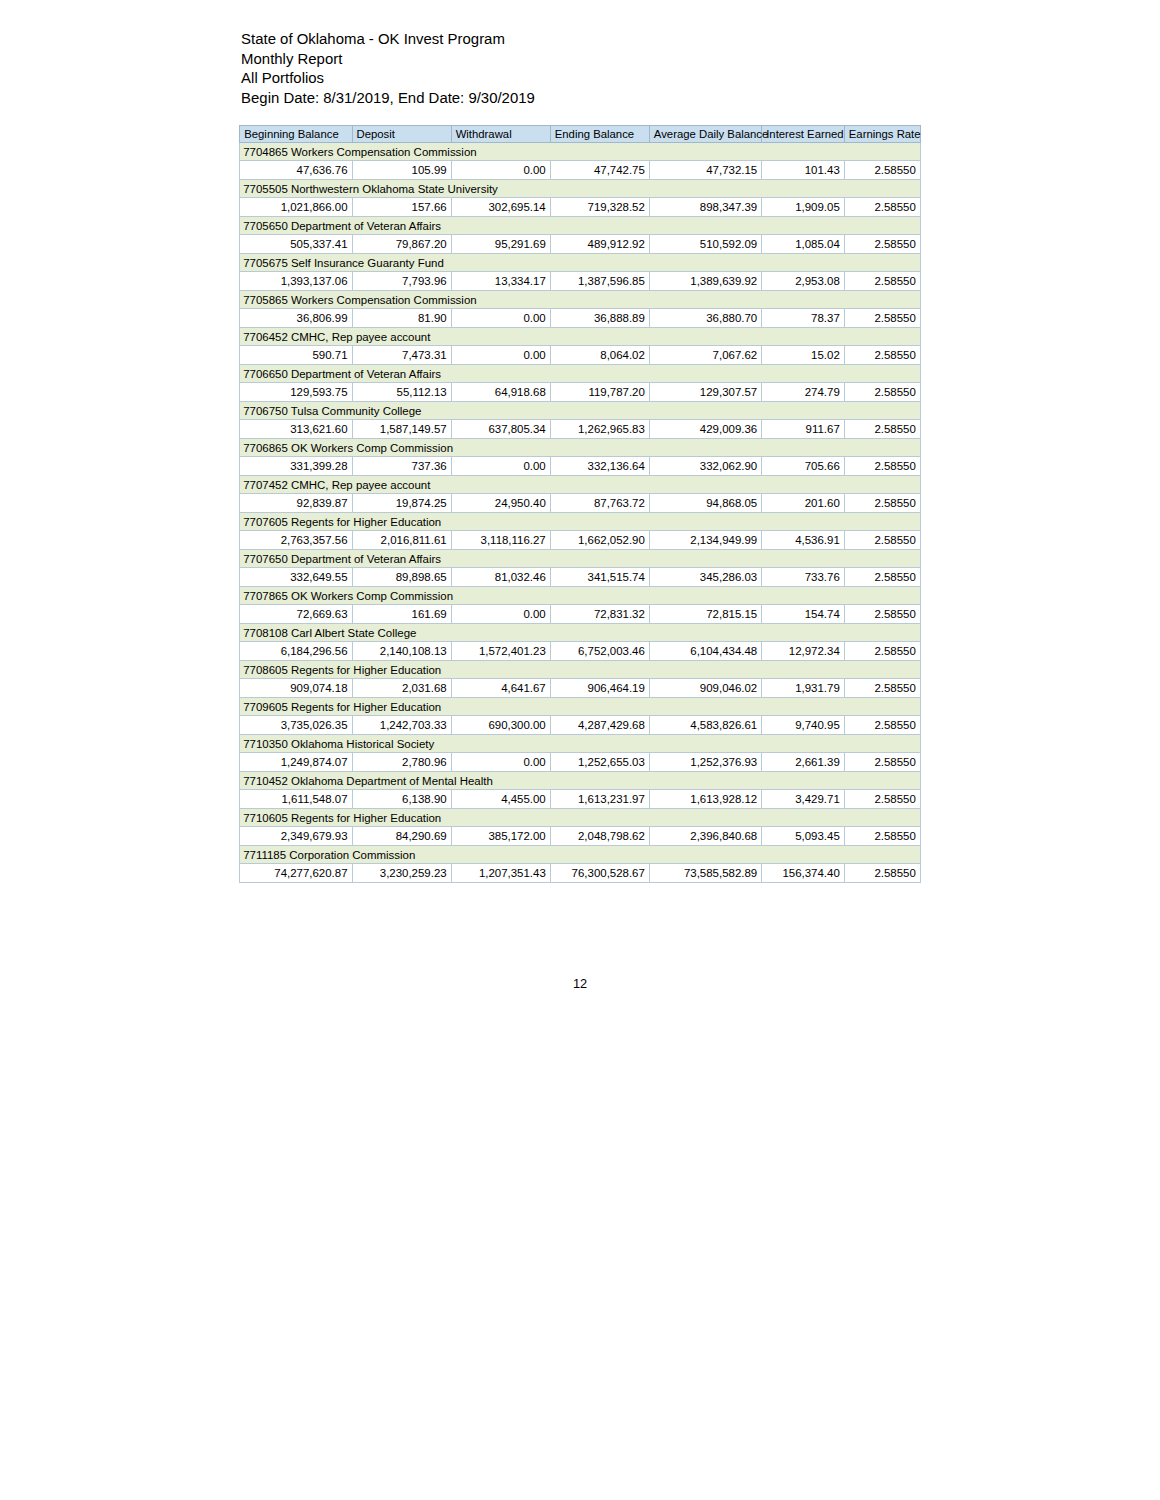State of Oklahoma - OK Invest Program
Monthly Report
All Portfolios
Begin Date: 8/31/2019, End Date: 9/30/2019
| Beginning Balance | Deposit | Withdrawal | Ending Balance | Average Daily Balance | Interest Earned | Earnings Rate |
| --- | --- | --- | --- | --- | --- | --- |
| 7704865 Workers Compensation Commission |
| 47,636.76 | 105.99 | 0.00 | 47,742.75 | 47,732.15 | 101.43 | 2.58550 |
| 7705505 Northwestern Oklahoma State University |
| 1,021,866.00 | 157.66 | 302,695.14 | 719,328.52 | 898,347.39 | 1,909.05 | 2.58550 |
| 7705650 Department of Veteran Affairs |
| 505,337.41 | 79,867.20 | 95,291.69 | 489,912.92 | 510,592.09 | 1,085.04 | 2.58550 |
| 7705675 Self Insurance Guaranty Fund |
| 1,393,137.06 | 7,793.96 | 13,334.17 | 1,387,596.85 | 1,389,639.92 | 2,953.08 | 2.58550 |
| 7705865 Workers Compensation Commission |
| 36,806.99 | 81.90 | 0.00 | 36,888.89 | 36,880.70 | 78.37 | 2.58550 |
| 7706452 CMHC, Rep payee account |
| 590.71 | 7,473.31 | 0.00 | 8,064.02 | 7,067.62 | 15.02 | 2.58550 |
| 7706650 Department of Veteran Affairs |
| 129,593.75 | 55,112.13 | 64,918.68 | 119,787.20 | 129,307.57 | 274.79 | 2.58550 |
| 7706750 Tulsa Community College |
| 313,621.60 | 1,587,149.57 | 637,805.34 | 1,262,965.83 | 429,009.36 | 911.67 | 2.58550 |
| 7706865 OK Workers Comp Commission |
| 331,399.28 | 737.36 | 0.00 | 332,136.64 | 332,062.90 | 705.66 | 2.58550 |
| 7707452 CMHC, Rep payee account |
| 92,839.87 | 19,874.25 | 24,950.40 | 87,763.72 | 94,868.05 | 201.60 | 2.58550 |
| 7707605 Regents for Higher Education |
| 2,763,357.56 | 2,016,811.61 | 3,118,116.27 | 1,662,052.90 | 2,134,949.99 | 4,536.91 | 2.58550 |
| 7707650 Department of Veteran Affairs |
| 332,649.55 | 89,898.65 | 81,032.46 | 341,515.74 | 345,286.03 | 733.76 | 2.58550 |
| 7707865 OK Workers Comp Commission |
| 72,669.63 | 161.69 | 0.00 | 72,831.32 | 72,815.15 | 154.74 | 2.58550 |
| 7708108 Carl Albert State College |
| 6,184,296.56 | 2,140,108.13 | 1,572,401.23 | 6,752,003.46 | 6,104,434.48 | 12,972.34 | 2.58550 |
| 7708605 Regents for Higher Education |
| 909,074.18 | 2,031.68 | 4,641.67 | 906,464.19 | 909,046.02 | 1,931.79 | 2.58550 |
| 7709605 Regents for Higher Education |
| 3,735,026.35 | 1,242,703.33 | 690,300.00 | 4,287,429.68 | 4,583,826.61 | 9,740.95 | 2.58550 |
| 7710350 Oklahoma Historical Society |
| 1,249,874.07 | 2,780.96 | 0.00 | 1,252,655.03 | 1,252,376.93 | 2,661.39 | 2.58550 |
| 7710452 Oklahoma Department of Mental Health |
| 1,611,548.07 | 6,138.90 | 4,455.00 | 1,613,231.97 | 1,613,928.12 | 3,429.71 | 2.58550 |
| 7710605 Regents for Higher Education |
| 2,349,679.93 | 84,290.69 | 385,172.00 | 2,048,798.62 | 2,396,840.68 | 5,093.45 | 2.58550 |
| 7711185 Corporation Commission |
| 74,277,620.87 | 3,230,259.23 | 1,207,351.43 | 76,300,528.67 | 73,585,582.89 | 156,374.40 | 2.58550 |
12